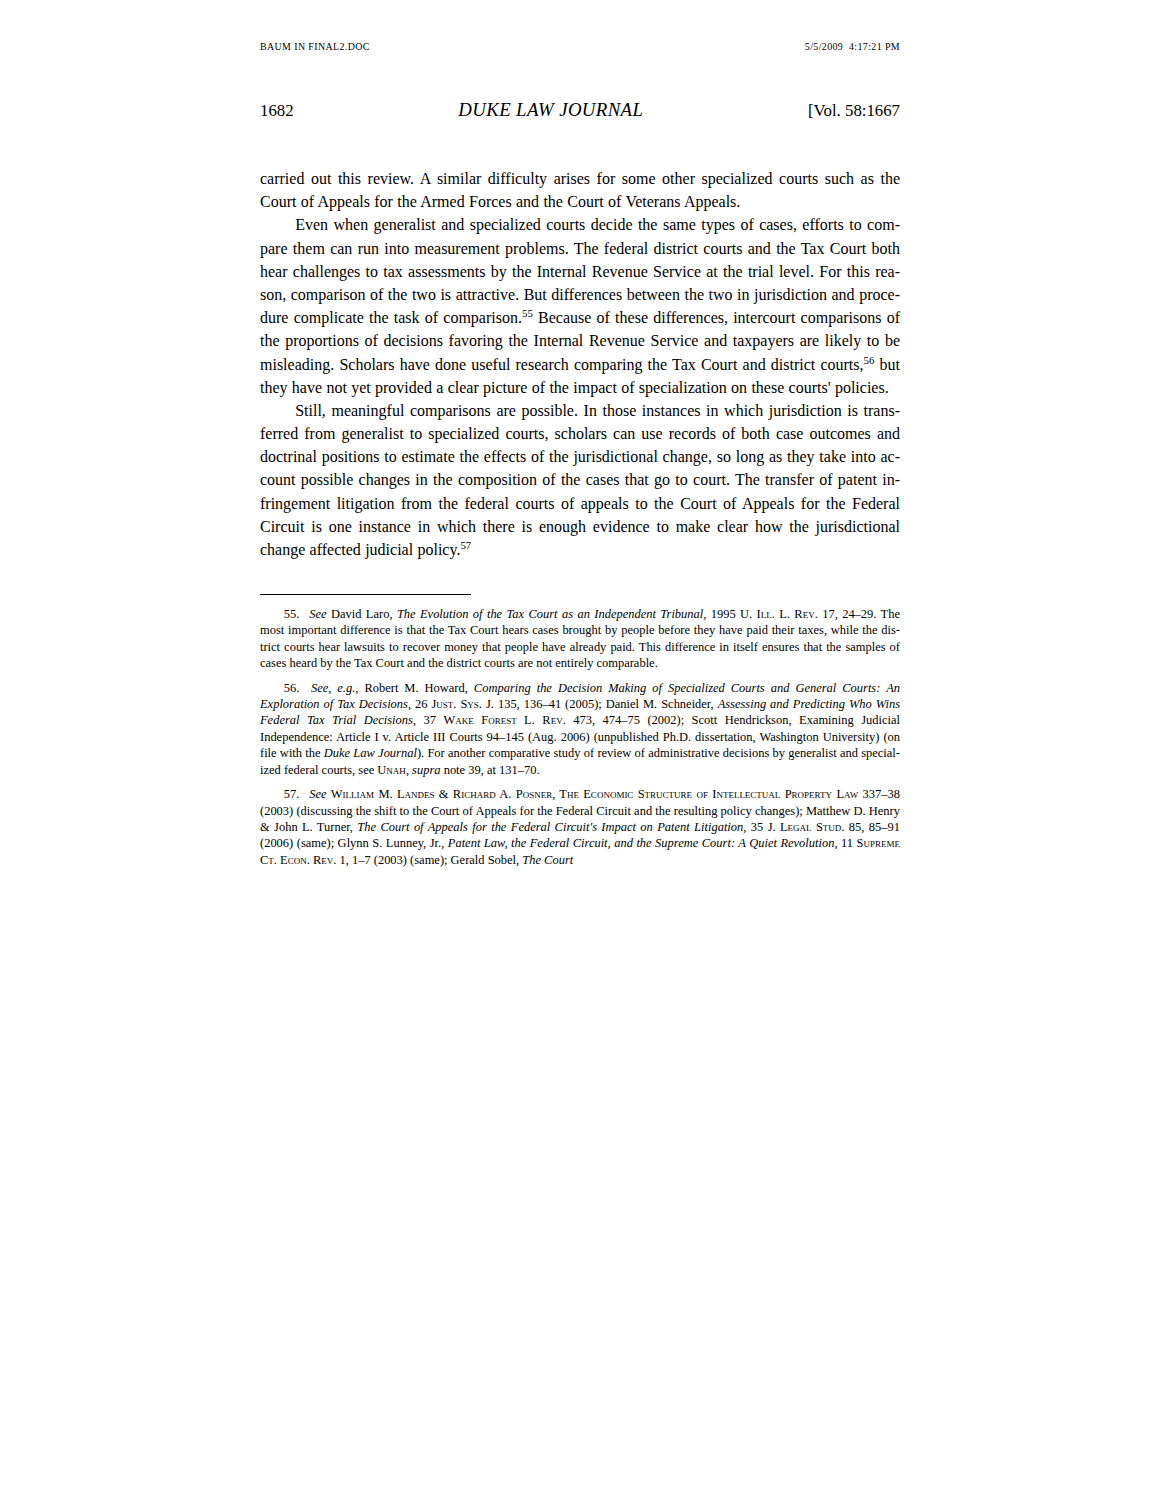Baum in Final2.doc 5/5/2009 4:17:21 PM
1682 DUKE LAW JOURNAL [Vol. 58:1667
carried out this review. A similar difficulty arises for some other specialized courts such as the Court of Appeals for the Armed Forces and the Court of Veterans Appeals.
Even when generalist and specialized courts decide the same types of cases, efforts to compare them can run into measurement problems. The federal district courts and the Tax Court both hear challenges to tax assessments by the Internal Revenue Service at the trial level. For this reason, comparison of the two is attractive. But differences between the two in jurisdiction and procedure complicate the task of comparison.55 Because of these differences, intercourt comparisons of the proportions of decisions favoring the Internal Revenue Service and taxpayers are likely to be misleading. Scholars have done useful research comparing the Tax Court and district courts,56 but they have not yet provided a clear picture of the impact of specialization on these courts' policies.
Still, meaningful comparisons are possible. In those instances in which jurisdiction is transferred from generalist to specialized courts, scholars can use records of both case outcomes and doctrinal positions to estimate the effects of the jurisdictional change, so long as they take into account possible changes in the composition of the cases that go to court. The transfer of patent infringement litigation from the federal courts of appeals to the Court of Appeals for the Federal Circuit is one instance in which there is enough evidence to make clear how the jurisdictional change affected judicial policy.57
55. See David Laro, The Evolution of the Tax Court as an Independent Tribunal, 1995 U. Ill. L. Rev. 17, 24–29. The most important difference is that the Tax Court hears cases brought by people before they have paid their taxes, while the district courts hear lawsuits to recover money that people have already paid. This difference in itself ensures that the samples of cases heard by the Tax Court and the district courts are not entirely comparable.
56. See, e.g., Robert M. Howard, Comparing the Decision Making of Specialized Courts and General Courts: An Exploration of Tax Decisions, 26 Just. Sys. J. 135, 136–41 (2005); Daniel M. Schneider, Assessing and Predicting Who Wins Federal Tax Trial Decisions, 37 Wake Forest L. Rev. 473, 474–75 (2002); Scott Hendrickson, Examining Judicial Independence: Article I v. Article III Courts 94–145 (Aug. 2006) (unpublished Ph.D. dissertation, Washington University) (on file with the Duke Law Journal). For another comparative study of review of administrative decisions by generalist and specialized federal courts, see Unah, supra note 39, at 131–70.
57. See William M. Landes & Richard A. Posner, The Economic Structure of Intellectual Property Law 337–38 (2003) (discussing the shift to the Court of Appeals for the Federal Circuit and the resulting policy changes); Matthew D. Henry & John L. Turner, The Court of Appeals for the Federal Circuit's Impact on Patent Litigation, 35 J. Legal Stud. 85, 85–91 (2006) (same); Glynn S. Lunney, Jr., Patent Law, the Federal Circuit, and the Supreme Court: A Quiet Revolution, 11 Supreme Ct. Econ. Rev. 1, 1–7 (2003) (same); Gerald Sobel, The Court